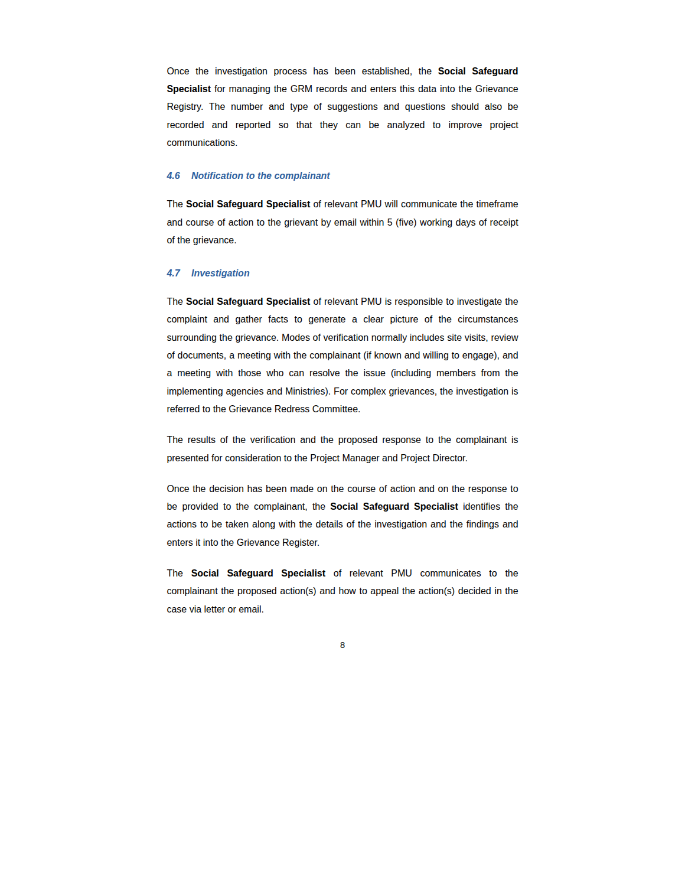Once the investigation process has been established, the Social Safeguard Specialist for managing the GRM records and enters this data into the Grievance Registry. The number and type of suggestions and questions should also be recorded and reported so that they can be analyzed to improve project communications.
4.6 Notification to the complainant
The Social Safeguard Specialist of relevant PMU will communicate the timeframe and course of action to the grievant by email within 5 (five) working days of receipt of the grievance.
4.7 Investigation
The Social Safeguard Specialist of relevant PMU is responsible to investigate the complaint and gather facts to generate a clear picture of the circumstances surrounding the grievance. Modes of verification normally includes site visits, review of documents, a meeting with the complainant (if known and willing to engage), and a meeting with those who can resolve the issue (including members from the implementing agencies and Ministries). For complex grievances, the investigation is referred to the Grievance Redress Committee.
The results of the verification and the proposed response to the complainant is presented for consideration to the Project Manager and Project Director.
Once the decision has been made on the course of action and on the response to be provided to the complainant, the Social Safeguard Specialist identifies the actions to be taken along with the details of the investigation and the findings and enters it into the Grievance Register.
The Social Safeguard Specialist of relevant PMU communicates to the complainant the proposed action(s) and how to appeal the action(s) decided in the case via letter or email.
8